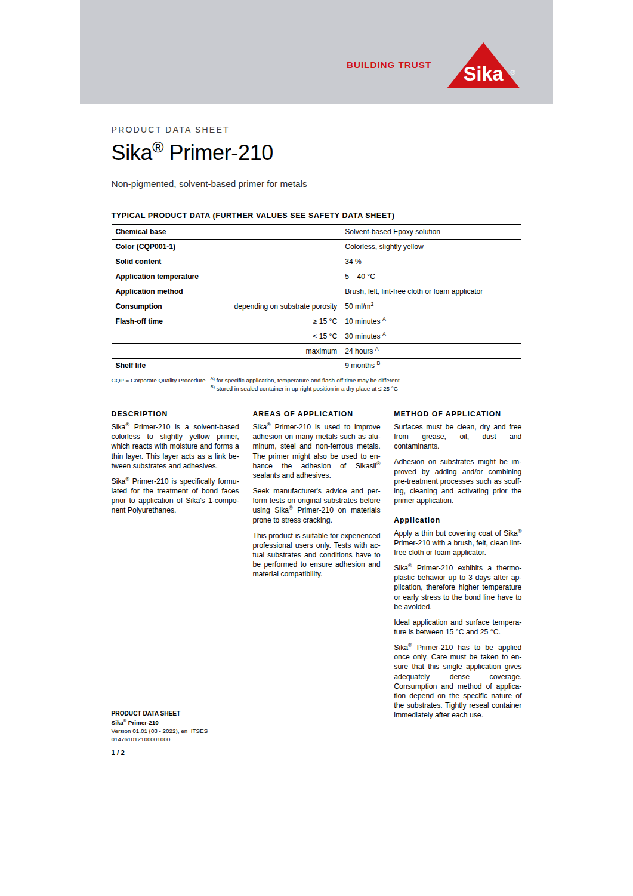BUILDING TRUST
Sika ®
PRODUCT DATA SHEET
Sika® Primer-210
Non-pigmented, solvent-based primer for metals
Typical product data (further values see safety data sheet)
| Chemical base | Solvent-based Epoxy solution |
| Color (CQP001-1) | Colorless, slightly yellow |
| Solid content | 34 % |
| Application temperature | 5 – 40 °C |
| Application method | Brush, felt, lint-free cloth or foam applicator |
| Consumption depending on substrate porosity | 50 ml/m 2 |
| Flash-off time ≥ 15 °C | 10 minutes A |
| < 15 °C | 30 minutes A |
| maximum | 24 hours A |
| Shelf life | 9 months B |
CQP = Corporate Quality Procedure A) for specific application, temperature and flash-off time may be different B) stored in sealed container in up-right position in a dry place at ≤ 25 °C
Description
Sika® Primer-210 is a solvent-based colorless to slightly yellow primer, which reacts with moisture and forms a thin layer. This layer acts as a link between substrates and adhesives.
Sika® Primer-210 is specifically formulated for the treatment of bond faces prior to application of Sika's 1-component Polyurethanes.
Areas of application
Sika® Primer-210 is used to improve adhesion on many metals such as aluminum, steel and non-ferrous metals. The primer might also be used to enhance the adhesion of Sikasil® sealants and adhesives.
Seek manufacturer's advice and perform tests on original substrates before using Sika® Primer-210 on materials prone to stress cracking.
This product is suitable for experienced professional users only. Tests with actual substrates and conditions have to be performed to ensure adhesion and material compatibility.
Method of application
Surfaces must be clean, dry and free from grease, oil, dust and contaminants.
Adhesion on substrates might be improved by adding and/or combining pre-treatment processes such as scuffing, cleaning and activating prior the primer application.
Application
Apply a thin but covering coat of Sika® Primer-210 with a brush, felt, clean lint-free cloth or foam applicator.
Sika® Primer-210 exhibits a thermo-plastic behavior up to 3 days after application, therefore higher temperature or early stress to the bond line have to be avoided.
Ideal application and surface temperature is between 15 °C and 25 °C.
Sika® Primer-210 has to be applied once only. Care must be taken to ensure that this single application gives adequately dense coverage. Consumption and method of application depend on the specific nature of the substrates. Tightly reseal container immediately after each use.
PRODUCT DATA SHEET
Sika® Primer-210
Version 01.01 (03 - 2022), en_ITSES
014761012100001000
1 / 2